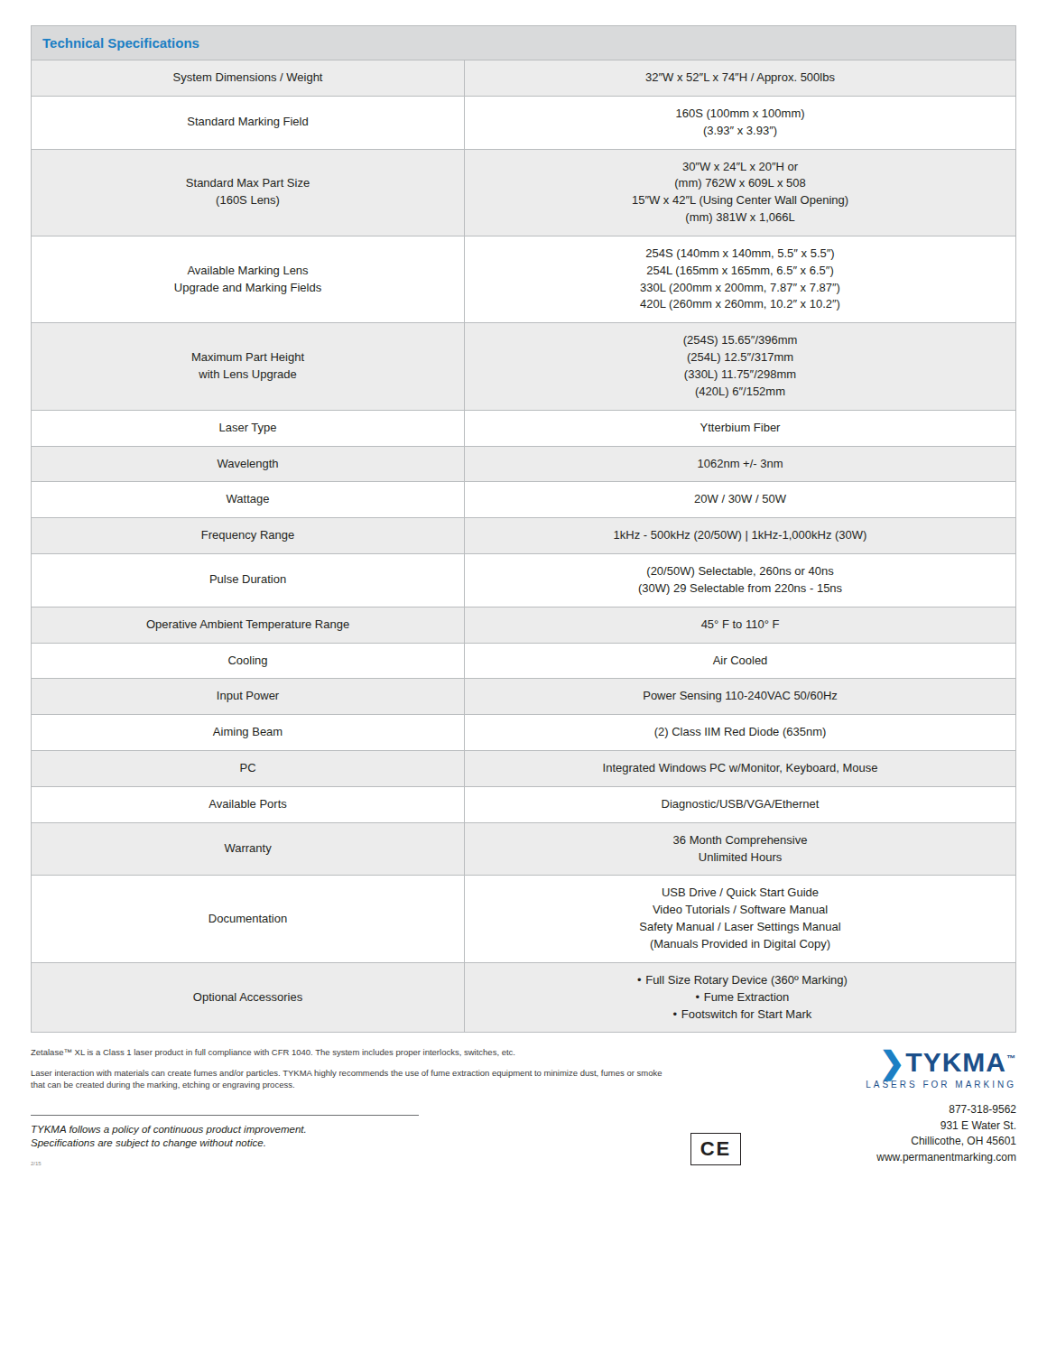Technical Specifications
| System Dimensions / Weight | 32″W x 52″L x 74″H / Approx. 500lbs |
| Standard Marking Field | 160S (100mm x 100mm) (3.93″ x 3.93″) |
| Standard Max Part Size (160S Lens) | 30″W x 24″L x 20″H or (mm) 762W x 609L x 508 15″W x 42″L (Using Center Wall Opening) (mm) 381W x 1,066L |
| Available Marking Lens Upgrade and Marking Fields | 254S (140mm x 140mm, 5.5″ x 5.5″) 254L (165mm x 165mm, 6.5″ x 6.5″) 330L (200mm x 200mm, 7.87″ x 7.87″) 420L (260mm x 260mm, 10.2″ x 10.2″) |
| Maximum Part Height with Lens Upgrade | (254S) 15.65″/396mm (254L) 12.5″/317mm (330L) 11.75″/298mm (420L) 6″/152mm |
| Laser Type | Ytterbium Fiber |
| Wavelength | 1062nm +/- 3nm |
| Wattage | 20W / 30W / 50W |
| Frequency Range | 1kHz - 500kHz (20/50W) / 1kHz-1,000kHz (30W) |
| Pulse Duration | (20/50W) Selectable, 260ns or 40ns (30W) 29 Selectable from 220ns - 15ns |
| Operative Ambient Temperature Range | 45° F to 110° F |
| Cooling | Air Cooled |
| Input Power | Power Sensing 110-240VAC 50/60Hz |
| Aiming Beam | (2) Class IIM Red Diode (635nm) |
| PC | Integrated Windows PC w/Monitor, Keyboard, Mouse |
| Available Ports | Diagnostic/USB/VGA/Ethernet |
| Warranty | 36 Month Comprehensive Unlimited Hours |
| Documentation | USB Drive / Quick Start Guide Video Tutorials / Software Manual Safety Manual / Laser Settings Manual (Manuals Provided in Digital Copy) |
| Optional Accessories | Full Size Rotary Device (360º Marking) Fume Extraction Footswitch for Start Mark |
Zetalase™ XL is a Class 1 laser product in full compliance with CFR 1040. The system includes proper interlocks, switches, etc.
Laser interaction with materials can create fumes and/or particles. TYKMA highly recommends the use of fume extraction equipment to minimize dust, fumes or smoke that can be created during the marking, etching or engraving process.
TYKMA follows a policy of continuous product improvement.
Specifications are subject to change without notice.
2/15
❯TYKMA™
LASERS FOR MARKING
CE
877-318-9562
931 E Water St.
Chillicothe, OH 45601
www.permanentmarking.com